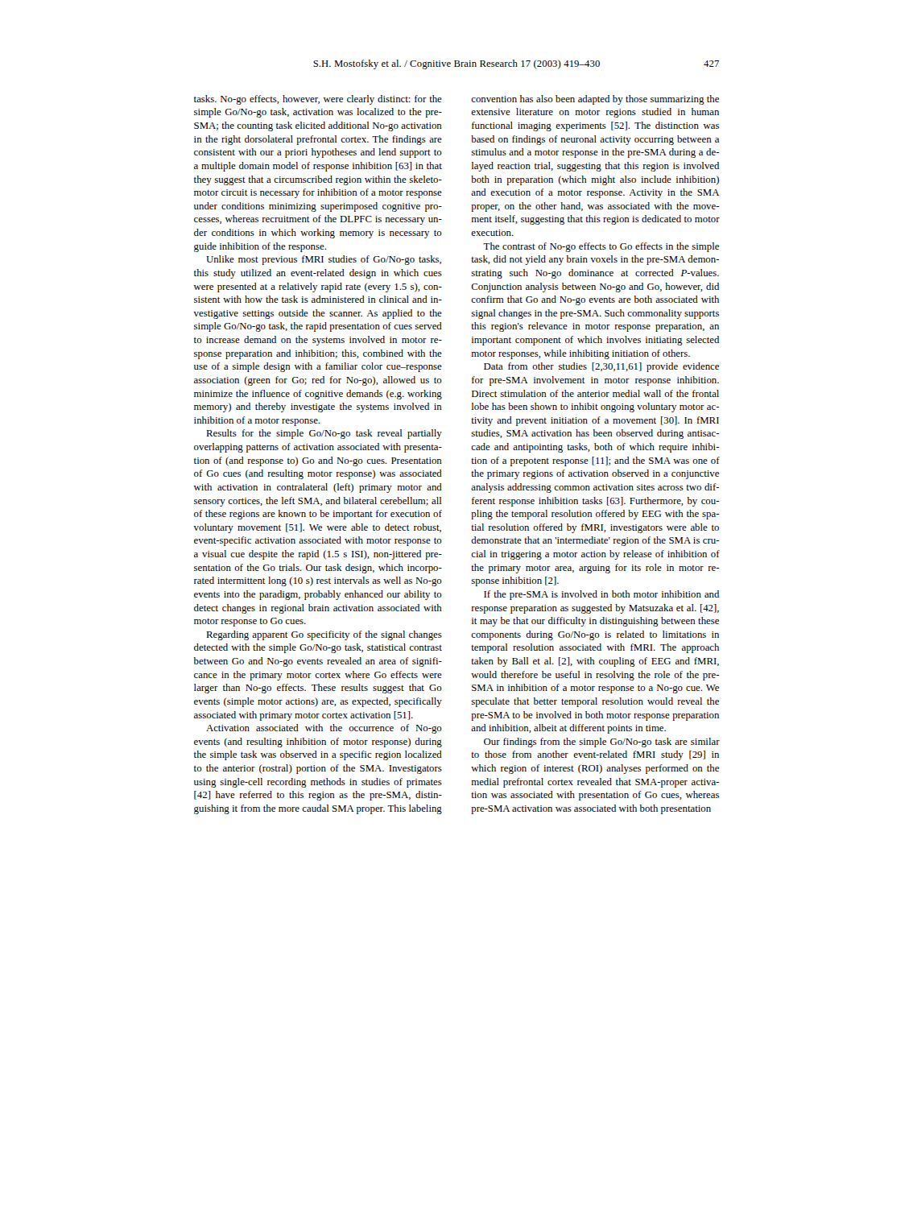S.H. Mostofsky et al. / Cognitive Brain Research 17 (2003) 419–430 427
tasks. No-go effects, however, were clearly distinct: for the simple Go/No-go task, activation was localized to the pre-SMA; the counting task elicited additional No-go activation in the right dorsolateral prefrontal cortex. The findings are consistent with our a priori hypotheses and lend support to a multiple domain model of response inhibition [63] in that they suggest that a circumscribed region within the skeletomotor circuit is necessary for inhibition of a motor response under conditions minimizing superimposed cognitive processes, whereas recruitment of the DLPFC is necessary under conditions in which working memory is necessary to guide inhibition of the response.
Unlike most previous fMRI studies of Go/No-go tasks, this study utilized an event-related design in which cues were presented at a relatively rapid rate (every 1.5 s), consistent with how the task is administered in clinical and investigative settings outside the scanner. As applied to the simple Go/No-go task, the rapid presentation of cues served to increase demand on the systems involved in motor response preparation and inhibition; this, combined with the use of a simple design with a familiar color cue–response association (green for Go; red for No-go), allowed us to minimize the influence of cognitive demands (e.g. working memory) and thereby investigate the systems involved in inhibition of a motor response.
Results for the simple Go/No-go task reveal partially overlapping patterns of activation associated with presentation of (and response to) Go and No-go cues. Presentation of Go cues (and resulting motor response) was associated with activation in contralateral (left) primary motor and sensory cortices, the left SMA, and bilateral cerebellum; all of these regions are known to be important for execution of voluntary movement [51]. We were able to detect robust, event-specific activation associated with motor response to a visual cue despite the rapid (1.5 s ISI), non-jittered presentation of the Go trials. Our task design, which incorporated intermittent long (10 s) rest intervals as well as No-go events into the paradigm, probably enhanced our ability to detect changes in regional brain activation associated with motor response to Go cues.
Regarding apparent Go specificity of the signal changes detected with the simple Go/No-go task, statistical contrast between Go and No-go events revealed an area of significance in the primary motor cortex where Go effects were larger than No-go effects. These results suggest that Go events (simple motor actions) are, as expected, specifically associated with primary motor cortex activation [51].
Activation associated with the occurrence of No-go events (and resulting inhibition of motor response) during the simple task was observed in a specific region localized to the anterior (rostral) portion of the SMA. Investigators using single-cell recording methods in studies of primates [42] have referred to this region as the pre-SMA, distinguishing it from the more caudal SMA proper. This labeling convention has also been adapted by those summarizing the extensive literature on motor regions studied in human functional imaging experiments [52]. The distinction was based on findings of neuronal activity occurring between a stimulus and a motor response in the pre-SMA during a delayed reaction trial, suggesting that this region is involved both in preparation (which might also include inhibition) and execution of a motor response. Activity in the SMA proper, on the other hand, was associated with the movement itself, suggesting that this region is dedicated to motor execution.
The contrast of No-go effects to Go effects in the simple task, did not yield any brain voxels in the pre-SMA demonstrating such No-go dominance at corrected P-values. Conjunction analysis between No-go and Go, however, did confirm that Go and No-go events are both associated with signal changes in the pre-SMA. Such commonality supports this region's relevance in motor response preparation, an important component of which involves initiating selected motor responses, while inhibiting initiation of others.
Data from other studies [2,30,11,61] provide evidence for pre-SMA involvement in motor response inhibition. Direct stimulation of the anterior medial wall of the frontal lobe has been shown to inhibit ongoing voluntary motor activity and prevent initiation of a movement [30]. In fMRI studies, SMA activation has been observed during antisaccade and antipointing tasks, both of which require inhibition of a prepotent response [11]; and the SMA was one of the primary regions of activation observed in a conjunctive analysis addressing common activation sites across two different response inhibition tasks [63]. Furthermore, by coupling the temporal resolution offered by EEG with the spatial resolution offered by fMRI, investigators were able to demonstrate that an 'intermediate' region of the SMA is crucial in triggering a motor action by release of inhibition of the primary motor area, arguing for its role in motor response inhibition [2].
If the pre-SMA is involved in both motor inhibition and response preparation as suggested by Matsuzaka et al. [42], it may be that our difficulty in distinguishing between these components during Go/No-go is related to limitations in temporal resolution associated with fMRI. The approach taken by Ball et al. [2], with coupling of EEG and fMRI, would therefore be useful in resolving the role of the pre-SMA in inhibition of a motor response to a No-go cue. We speculate that better temporal resolution would reveal the pre-SMA to be involved in both motor response preparation and inhibition, albeit at different points in time.
Our findings from the simple Go/No-go task are similar to those from another event-related fMRI study [29] in which region of interest (ROI) analyses performed on the medial prefrontal cortex revealed that SMA-proper activation was associated with presentation of Go cues, whereas pre-SMA activation was associated with both presentation